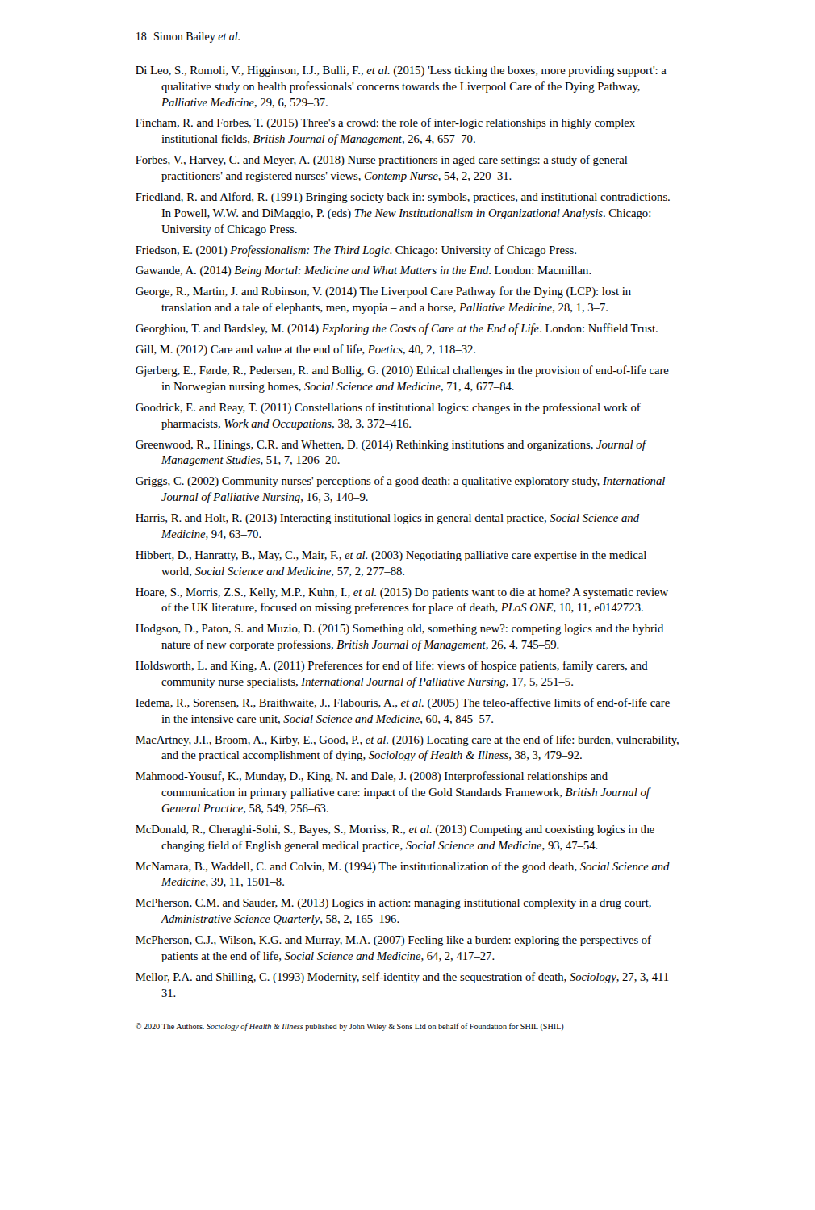18 Simon Bailey et al.
Di Leo, S., Romoli, V., Higginson, I.J., Bulli, F., et al. (2015) 'Less ticking the boxes, more providing support': a qualitative study on health professionals' concerns towards the Liverpool Care of the Dying Pathway, Palliative Medicine, 29, 6, 529–37.
Fincham, R. and Forbes, T. (2015) Three's a crowd: the role of inter-logic relationships in highly complex institutional fields, British Journal of Management, 26, 4, 657–70.
Forbes, V., Harvey, C. and Meyer, A. (2018) Nurse practitioners in aged care settings: a study of general practitioners' and registered nurses' views, Contemp Nurse, 54, 2, 220–31.
Friedland, R. and Alford, R. (1991) Bringing society back in: symbols, practices, and institutional contradictions. In Powell, W.W. and DiMaggio, P. (eds) The New Institutionalism in Organizational Analysis. Chicago: University of Chicago Press.
Friedson, E. (2001) Professionalism: The Third Logic. Chicago: University of Chicago Press.
Gawande, A. (2014) Being Mortal: Medicine and What Matters in the End. London: Macmillan.
George, R., Martin, J. and Robinson, V. (2014) The Liverpool Care Pathway for the Dying (LCP): lost in translation and a tale of elephants, men, myopia – and a horse, Palliative Medicine, 28, 1, 3–7.
Georghiou, T. and Bardsley, M. (2014) Exploring the Costs of Care at the End of Life. London: Nuffield Trust.
Gill, M. (2012) Care and value at the end of life, Poetics, 40, 2, 118–32.
Gjerberg, E., Førde, R., Pedersen, R. and Bollig, G. (2010) Ethical challenges in the provision of end-of-life care in Norwegian nursing homes, Social Science and Medicine, 71, 4, 677–84.
Goodrick, E. and Reay, T. (2011) Constellations of institutional logics: changes in the professional work of pharmacists, Work and Occupations, 38, 3, 372–416.
Greenwood, R., Hinings, C.R. and Whetten, D. (2014) Rethinking institutions and organizations, Journal of Management Studies, 51, 7, 1206–20.
Griggs, C. (2002) Community nurses' perceptions of a good death: a qualitative exploratory study, International Journal of Palliative Nursing, 16, 3, 140–9.
Harris, R. and Holt, R. (2013) Interacting institutional logics in general dental practice, Social Science and Medicine, 94, 63–70.
Hibbert, D., Hanratty, B., May, C., Mair, F., et al. (2003) Negotiating palliative care expertise in the medical world, Social Science and Medicine, 57, 2, 277–88.
Hoare, S., Morris, Z.S., Kelly, M.P., Kuhn, I., et al. (2015) Do patients want to die at home? A systematic review of the UK literature, focused on missing preferences for place of death, PLoS ONE, 10, 11, e0142723.
Hodgson, D., Paton, S. and Muzio, D. (2015) Something old, something new?: competing logics and the hybrid nature of new corporate professions, British Journal of Management, 26, 4, 745–59.
Holdsworth, L. and King, A. (2011) Preferences for end of life: views of hospice patients, family carers, and community nurse specialists, International Journal of Palliative Nursing, 17, 5, 251–5.
Iedema, R., Sorensen, R., Braithwaite, J., Flabouris, A., et al. (2005) The teleo-affective limits of end-of-life care in the intensive care unit, Social Science and Medicine, 60, 4, 845–57.
MacArtney, J.I., Broom, A., Kirby, E., Good, P., et al. (2016) Locating care at the end of life: burden, vulnerability, and the practical accomplishment of dying, Sociology of Health & Illness, 38, 3, 479–92.
Mahmood-Yousuf, K., Munday, D., King, N. and Dale, J. (2008) Interprofessional relationships and communication in primary palliative care: impact of the Gold Standards Framework, British Journal of General Practice, 58, 549, 256–63.
McDonald, R., Cheraghi-Sohi, S., Bayes, S., Morriss, R., et al. (2013) Competing and coexisting logics in the changing field of English general medical practice, Social Science and Medicine, 93, 47–54.
McNamara, B., Waddell, C. and Colvin, M. (1994) The institutionalization of the good death, Social Science and Medicine, 39, 11, 1501–8.
McPherson, C.M. and Sauder, M. (2013) Logics in action: managing institutional complexity in a drug court, Administrative Science Quarterly, 58, 2, 165–196.
McPherson, C.J., Wilson, K.G. and Murray, M.A. (2007) Feeling like a burden: exploring the perspectives of patients at the end of life, Social Science and Medicine, 64, 2, 417–27.
Mellor, P.A. and Shilling, C. (1993) Modernity, self-identity and the sequestration of death, Sociology, 27, 3, 411–31.
© 2020 The Authors. Sociology of Health & Illness published by John Wiley & Sons Ltd on behalf of Foundation for SHIL (SHIL)